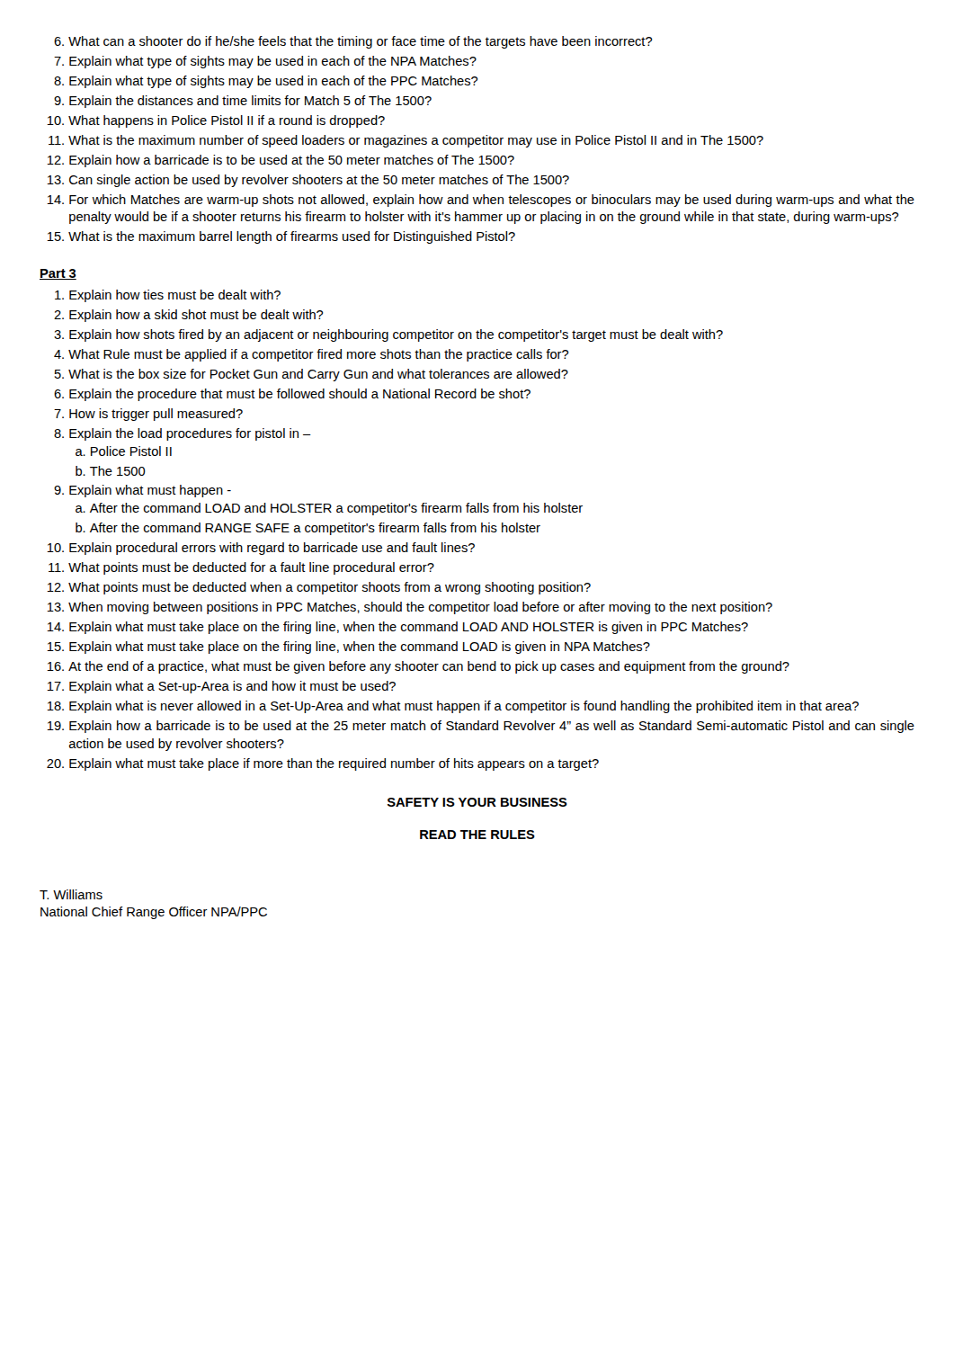What can a shooter do if he/she feels that the timing or face time of the targets have been incorrect?
Explain what type of sights may be used in each of the NPA Matches?
Explain what type of sights may be used in each of the PPC Matches?
Explain the distances and time limits for Match 5 of The 1500?
What happens in Police Pistol II if a round is dropped?
What is the maximum number of speed loaders or magazines a competitor may use in Police Pistol II and in The 1500?
Explain how a barricade is to be used at the 50 meter matches of The 1500?
Can single action be used by revolver shooters at the 50 meter matches of The 1500?
For which Matches are warm-up shots not allowed, explain how and when telescopes or binoculars may be used during warm-ups and what the penalty would be if a shooter returns his firearm to holster with it's hammer up or placing in on the ground while in that state, during warm-ups?
What is the maximum barrel length of firearms used for Distinguished Pistol?
Part 3
Explain how ties must be dealt with?
Explain how a skid shot must be dealt with?
Explain how shots fired by an adjacent or neighbouring competitor on the competitor's target must be dealt with?
What Rule must be applied if a competitor fired more shots than the practice calls for?
What is the box size for Pocket Gun and Carry Gun and what tolerances are allowed?
Explain the procedure that must be followed should a National Record be shot?
How is trigger pull measured?
Explain the load procedures for pistol in –
Police Pistol II
The 1500
Explain what must happen -
After the command LOAD and HOLSTER a competitor's firearm falls from his holster
After the command RANGE SAFE a competitor's firearm falls from his holster
Explain procedural errors with regard to barricade use and fault lines?
What points must be deducted for a fault line procedural error?
What points must be deducted when a competitor shoots from a wrong shooting position?
When moving between positions in PPC Matches, should the competitor load before or after moving to the next position?
Explain what must take place on the firing line, when the command LOAD AND HOLSTER is given in PPC Matches?
Explain what must take place on the firing line, when the command LOAD is given in NPA Matches?
At the end of a practice, what must be given before any shooter can bend to pick up cases and equipment from the ground?
Explain what a Set-up-Area is and how it must be used?
Explain what is never allowed in a Set-Up-Area and what must happen if a competitor is found handling the prohibited item in that area?
Explain how a barricade is to be used at the 25 meter match of Standard Revolver 4” as well as Standard Semi-automatic Pistol and can single action be used by revolver shooters?
Explain what must take place if more than the required number of hits appears on a target?
SAFETY IS YOUR BUSINESS
READ THE RULES
T. Williams
National Chief Range Officer NPA/PPC